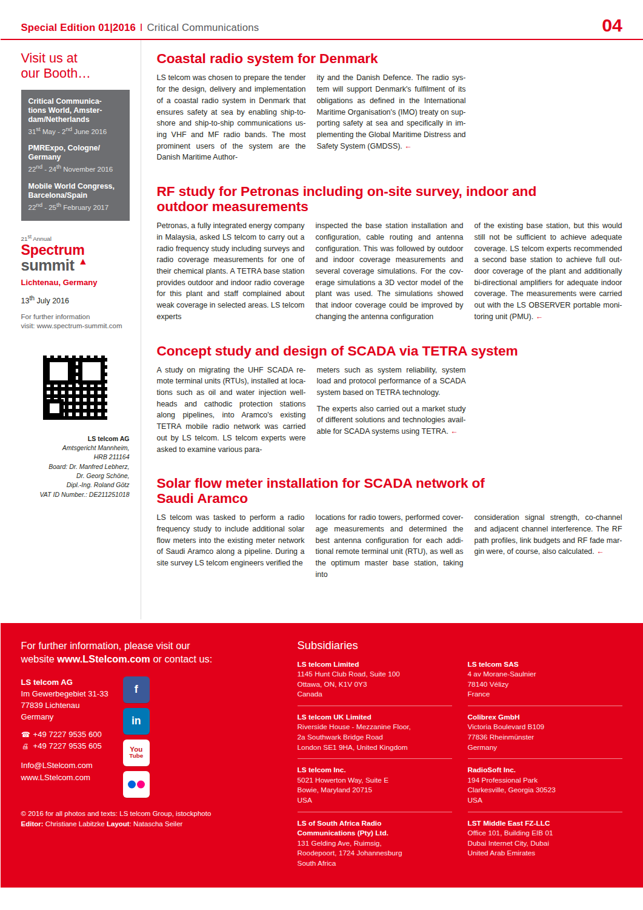Special Edition 01|2016 I Critical Communications
04
Visit us at
our Booth…
Critical Communica-
tions World, Amster-
dam/Netherlands 31st May - 2nd June 2016
PMRExpo, Cologne/
Germany 22nd - 24th November 2016
Mobile World Congress,
Barcelona/Spain 22nd - 25th February 2017
21st Annual
Spectrum
summit ▲
Lichtenau, Germany
13th July 2016
For further information
visit: www.spectrum-summit.com
LS telcom AG
Amtsgericht Mannheim,
HRB 211164
Board: Dr. Manfred Lebherz,
Dr. Georg Schöne,
Dipl.-Ing. Roland Götz
VAT ID Number.: DE211251018
Coastal radio system for Denmark
LS telcom was chosen to prepare the tender for the design, delivery and implementation of a coastal radio system in Denmark that ensures safety at sea by enabling ship-to-shore and ship-to-ship communications using VHF and MF radio bands. The most prominent users of the system are the Danish Maritime Author-
ity and the Danish Defence. The radio system will support Denmark's fulfilment of its obligations as defined in the International Maritime Organisation's (IMO) treaty on supporting safety at sea and specifically in implementing the Global Maritime Distress and Safety System (GMDSS). ←
RF study for Petronas including on-site survey, indoor and
outdoor measurements
Petronas, a fully integrated energy company in Malaysia, asked LS telcom to carry out a radio frequency study including surveys and radio coverage measurements for one of their chemical plants. A TETRA base station provides outdoor and indoor radio coverage for this plant and staff complained about weak coverage in selected areas. LS telcom experts
inspected the base station installation and configuration, cable routing and antenna configuration. This was followed by outdoor and indoor coverage measurements and several coverage simulations. For the coverage simulations a 3D vector model of the plant was used. The simulations showed that indoor coverage could be improved by changing the antenna configuration
of the existing base station, but this would still not be sufficient to achieve adequate coverage. LS telcom experts recommended a second base station to achieve full outdoor coverage of the plant and additionally bi-directional amplifiers for adequate indoor coverage. The measurements were carried out with the LS OBSERVER portable monitoring unit (PMU). ←
Concept study and design of SCADA via TETRA system
A study on migrating the UHF SCADA remote terminal units (RTUs), installed at locations such as oil and water injection wellheads and cathodic protection stations along pipelines, into Aramco's existing TETRA mobile radio network was carried out by LS telcom. LS telcom experts were asked to examine various para-
meters such as system reliability, system load and protocol performance of a SCADA system based on TETRA technology.
The experts also carried out a market study of different solutions and technologies available for SCADA systems using TETRA. ←
Solar flow meter installation for SCADA network of
Saudi Aramco
LS telcom was tasked to perform a radio frequency study to include additional solar flow meters into the existing meter network of Saudi Aramco along a pipeline. During a site survey LS telcom engineers verified the
locations for radio towers, performed coverage measurements and determined the best antenna configuration for each additional remote terminal unit (RTU), as well as the optimum master base station, taking into
consideration signal strength, co-channel and adjacent channel interference. The RF path profiles, link budgets and RF fade margin were, of course, also calculated. ←
For further information, please visit our
website www.LStelcom.com or contact us:
LS telcom AG
Im Gewerbegebiet 31-33
77839 Lichtenau
Germany
☎+49 7227 9535 600
🖨+49 7227 9535 605
Info@LStelcom.com
www.LStelcom.com
f in YouTube
© 2016 for all photos and texts: LS telcom Group, istockphoto
Editor: Christiane Labitzke Layout: Natascha Seiler
Subsidiaries
LS telcom Limited 1145 Hunt Club Road, Suite 100 Ottawa, ON, K1V 0Y3 Canada
LS telcom UK Limited Riverside House - Mezzanine Floor, 2a Southwark Bridge Road London SE1 9HA, United Kingdom
LS telcom Inc. 5021 Howerton Way, Suite E Bowie, Maryland 20715 USA
LS of South Africa Radio Communications (Pty) Ltd. 131 Gelding Ave, Ruimsig, Roodepoort, 1724 Johannesburg South Africa
LS telcom SAS 4 av Morane-Saulnier 78140 Vélizy France
Colibrex GmbH Victoria Boulevard B109 77836 Rheinmünster Germany
RadioSoft Inc. 194 Professional Park Clarkesville, Georgia 30523 USA
LST Middle East FZ-LLC Office 101, Building EIB 01 Dubai Internet City, Dubai United Arab Emirates